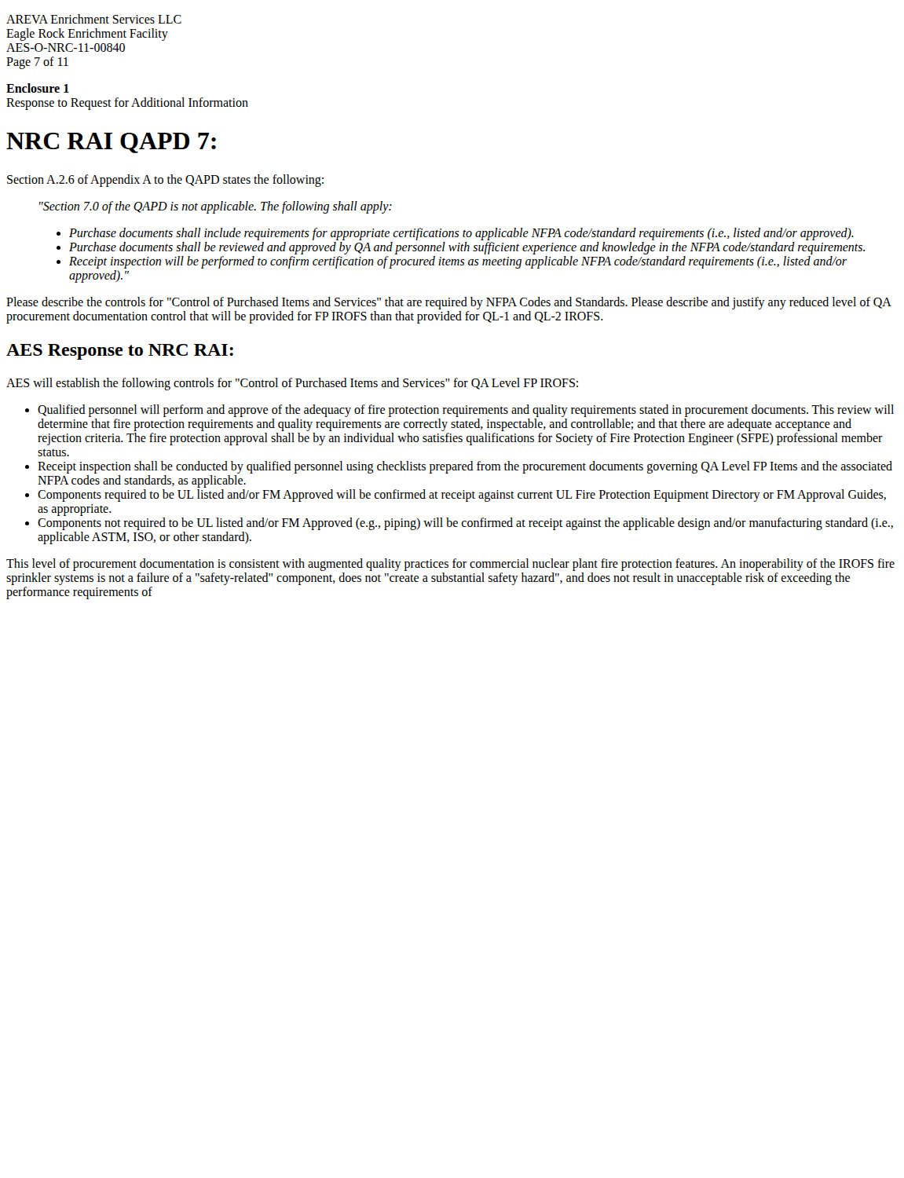AREVA Enrichment Services LLC
Eagle Rock Enrichment Facility
AES-O-NRC-11-00840
Page 7 of 11
Enclosure 1
Response to Request for Additional Information
NRC RAI QAPD 7:
Section A.2.6 of Appendix A to the QAPD states the following:
"Section 7.0 of the QAPD is not applicable. The following shall apply:
Purchase documents shall include requirements for appropriate certifications to applicable NFPA code/standard requirements (i.e., listed and/or approved).
Purchase documents shall be reviewed and approved by QA and personnel with sufficient experience and knowledge in the NFPA code/standard requirements.
Receipt inspection will be performed to confirm certification of procured items as meeting applicable NFPA code/standard requirements (i.e., listed and/or approved)."
Please describe the controls for "Control of Purchased Items and Services" that are required by NFPA Codes and Standards. Please describe and justify any reduced level of QA procurement documentation control that will be provided for FP IROFS than that provided for QL-1 and QL-2 IROFS.
AES Response to NRC RAI:
AES will establish the following controls for "Control of Purchased Items and Services" for QA Level FP IROFS:
Qualified personnel will perform and approve of the adequacy of fire protection requirements and quality requirements stated in procurement documents. This review will determine that fire protection requirements and quality requirements are correctly stated, inspectable, and controllable; and that there are adequate acceptance and rejection criteria. The fire protection approval shall be by an individual who satisfies qualifications for Society of Fire Protection Engineer (SFPE) professional member status.
Receipt inspection shall be conducted by qualified personnel using checklists prepared from the procurement documents governing QA Level FP Items and the associated NFPA codes and standards, as applicable.
Components required to be UL listed and/or FM Approved will be confirmed at receipt against current UL Fire Protection Equipment Directory or FM Approval Guides, as appropriate.
Components not required to be UL listed and/or FM Approved (e.g., piping) will be confirmed at receipt against the applicable design and/or manufacturing standard (i.e., applicable ASTM, ISO, or other standard).
This level of procurement documentation is consistent with augmented quality practices for commercial nuclear plant fire protection features. An inoperability of the IROFS fire sprinkler systems is not a failure of a "safety-related" component, does not "create a substantial safety hazard", and does not result in unacceptable risk of exceeding the performance requirements of